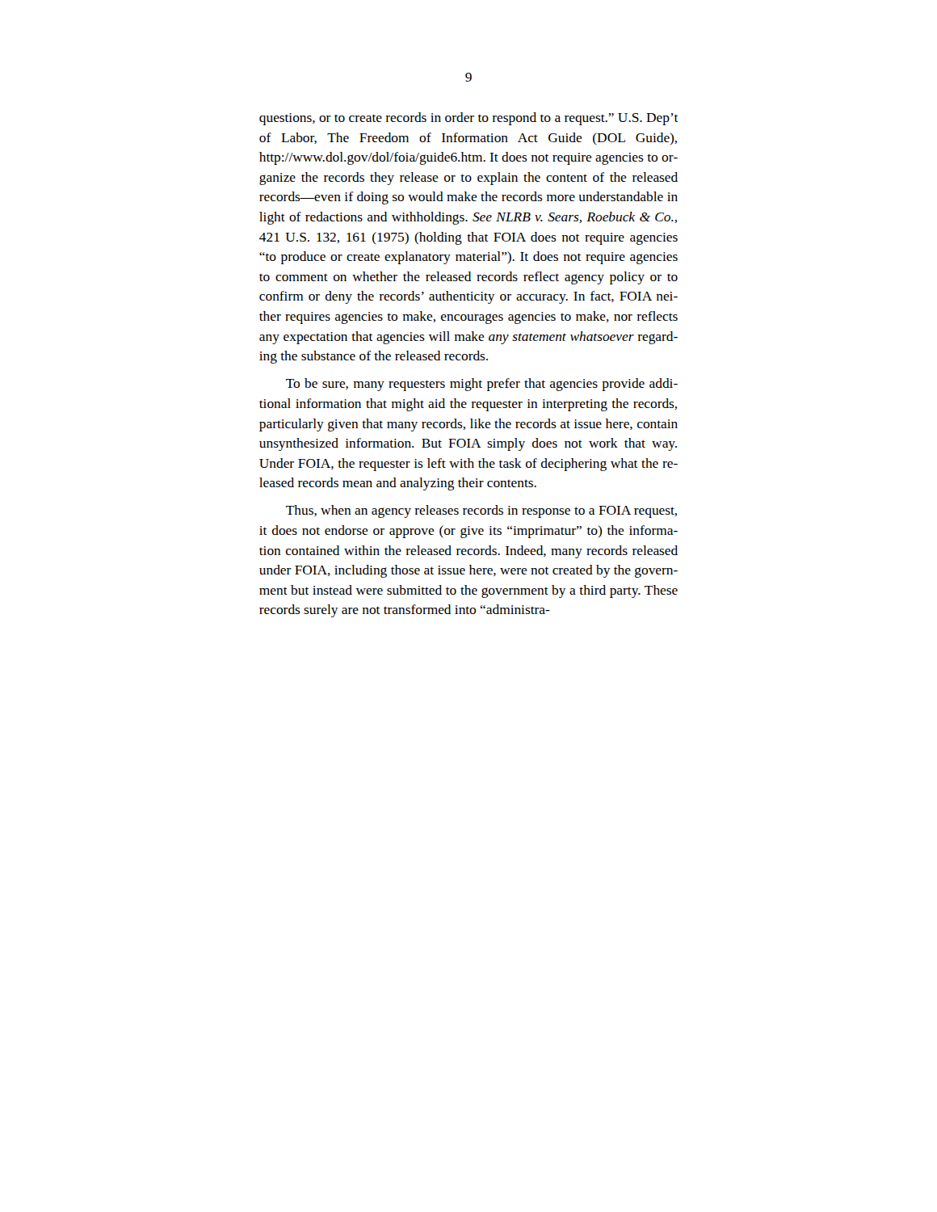9
questions, or to create records in order to respond to a request.” U.S. Dep’t of Labor, The Freedom of Information Act Guide (DOL Guide), http://www.dol.gov/dol/foia/guide6.htm. It does not require agencies to organize the records they release or to explain the content of the released records—even if doing so would make the records more understandable in light of redactions and withholdings. See NLRB v. Sears, Roebuck & Co., 421 U.S. 132, 161 (1975) (holding that FOIA does not require agencies “to produce or create explanatory material”). It does not require agencies to comment on whether the released records reflect agency policy or to confirm or deny the records’ authenticity or accuracy. In fact, FOIA neither requires agencies to make, encourages agencies to make, nor reflects any expectation that agencies will make any statement whatsoever regarding the substance of the released records.
To be sure, many requesters might prefer that agencies provide additional information that might aid the requester in interpreting the records, particularly given that many records, like the records at issue here, contain unsynthesized information. But FOIA simply does not work that way. Under FOIA, the requester is left with the task of deciphering what the released records mean and analyzing their contents.
Thus, when an agency releases records in response to a FOIA request, it does not endorse or approve (or give its “imprimatur” to) the information contained within the released records. Indeed, many records released under FOIA, including those at issue here, were not created by the government but instead were submitted to the government by a third party. These records surely are not transformed into “administra-